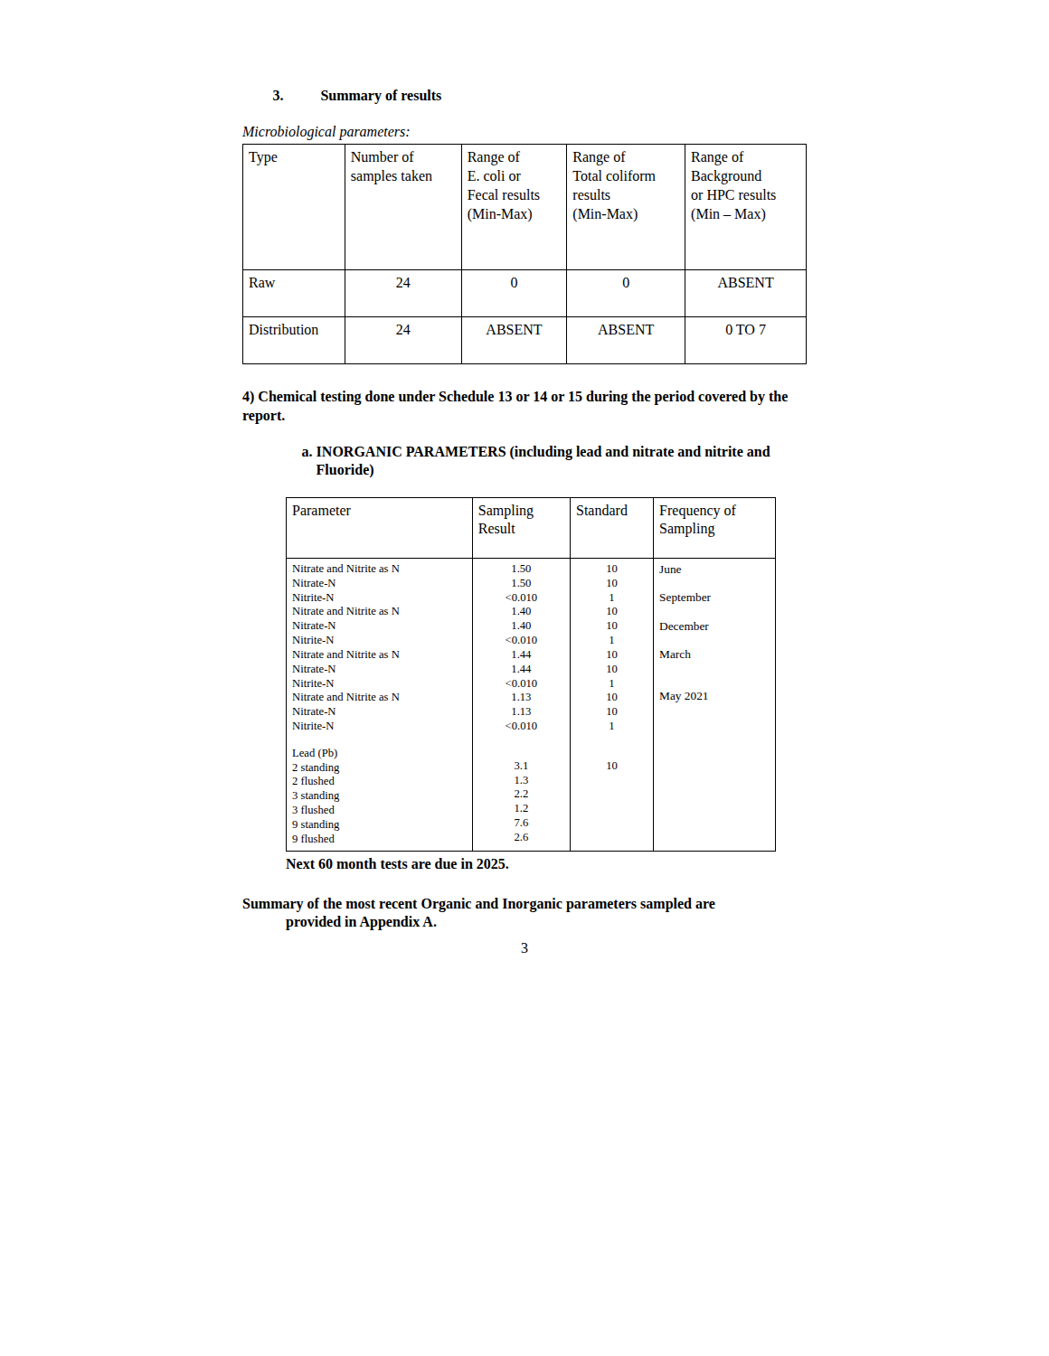3. Summary of results
Microbiological parameters:
| Type | Number of samples taken | Range of E. coli or Fecal results (Min-Max) | Range of Total coliform results (Min-Max) | Range of Background or HPC results (Min – Max) |
| --- | --- | --- | --- | --- |
| Raw | 24 | 0 | 0 | ABSENT |
| Distribution | 24 | ABSENT | ABSENT | 0 TO 7 |
4) Chemical testing done under Schedule 13 or 14 or 15 during the period covered by the report.
INORGANIC PARAMETERS (including lead and nitrate and nitrite and Fluoride)
| Parameter | Sampling Result | Standard | Frequency of Sampling |
| --- | --- | --- | --- |
| Nitrate and Nitrite as N Nitrate-N Nitrite-N Nitrate and Nitrite as N Nitrate-N Nitrite-N Nitrate and Nitrite as N Nitrate-N Nitrite-N Nitrate and Nitrite as N Nitrate-N Nitrite-N Lead (Pb) 2 standing 2 flushed 3 standing 3 flushed 9 standing 9 flushed | 1.50 1.50 <0.010 1.40 1.40 <0.010 1.44 1.44 <0.010 1.13 1.13 <0.010 3.1 1.3 2.2 1.2 7.6 2.6 | 10 10 1 10 10 1 10 10 1 10 10 1 10 | June September December March May 2021 |
Next 60 month tests are due in 2025.
Summary of the most recent Organic and Inorganic parameters sampled are provided in Appendix A.
3